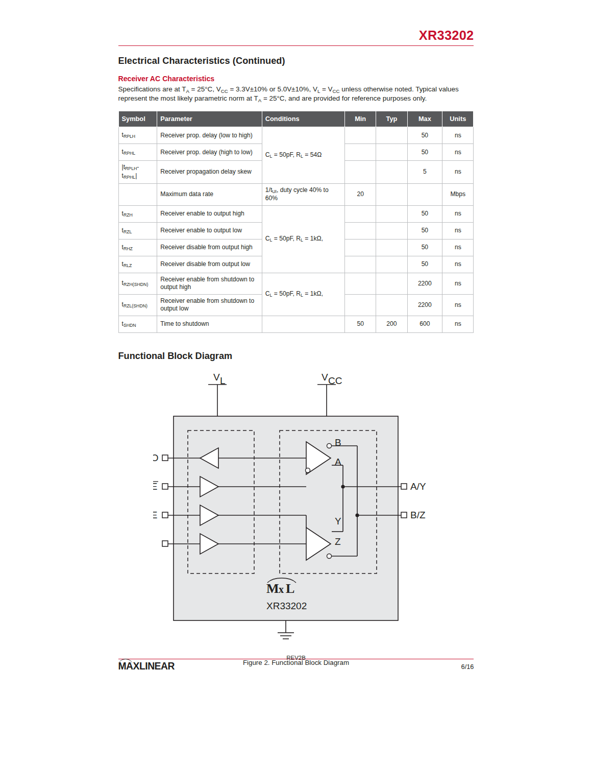XR33202
Electrical Characteristics (Continued)
Receiver AC Characteristics
Specifications are at TA = 25°C, VCC = 3.3V±10% or 5.0V±10%, VL = VCC unless otherwise noted. Typical values represent the most likely parametric norm at TA = 25°C, and are provided for reference purposes only.
| Symbol | Parameter | Conditions | Min | Typ | Max | Units |
| --- | --- | --- | --- | --- | --- | --- |
| t RPLH | Receiver prop. delay (low to high) | C L = 50pF, R L = 54Ω | | | 50 | ns |
| t RPHL | Receiver prop. delay (high to low) | | | 50 | ns |
| /t RPLH -t RPHL / | Receiver propagation delay skew | | | 5 | ns |
| | Maximum data rate | 1/t UI , duty cycle 40% to 60% | 20 | | | Mbps |
| t RZH | Receiver enable to output high | C L = 50pF, R L = 1kΩ, | | | 50 | ns |
| t RZL | Receiver enable to output low | | | 50 | ns |
| t RHZ | Receiver disable from output high | | | 50 | ns |
| t RLZ | Receiver disable from output low | | | 50 | ns |
| t RZH(SHDN) | Receiver enable from shutdown to output high | C L = 50pF, R L = 1kΩ, | | | 2200 | ns |
| t RZL(SHDN) | Receiver enable from shutdown to output low | | | 2200 | ns |
| t SHDN | Time to shutdown | | 50 | 200 | 600 | ns |
Functional Block Diagram
V L V CC RO RE DE DI A/Y B/Z B A Y Z M x L XR33202
Figure 2. Functional Block Diagram
MAXLINEAR
6/16
REV2B